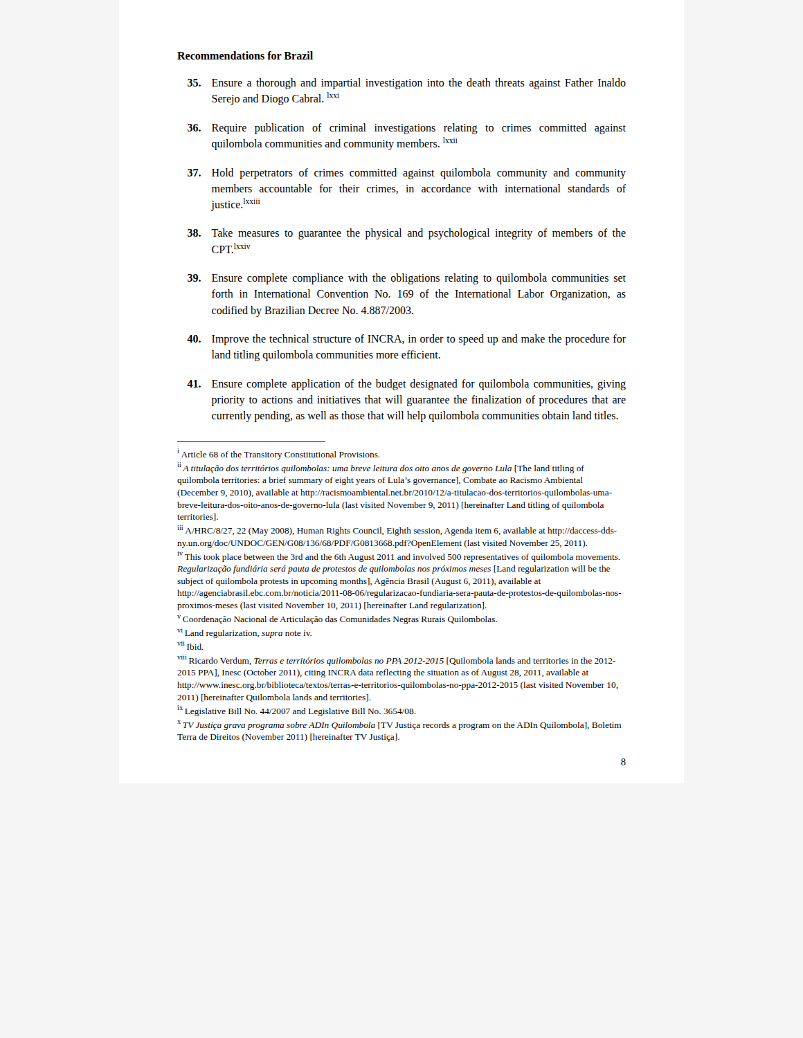Recommendations for Brazil
Ensure a thorough and impartial investigation into the death threats against Father Inaldo Serejo and Diogo Cabral. lxxi
Require publication of criminal investigations relating to crimes committed against quilombola communities and community members. lxxii
Hold perpetrators of crimes committed against quilombola community and community members accountable for their crimes, in accordance with international standards of justice.lxxiii
Take measures to guarantee the physical and psychological integrity of members of the CPT.lxxiv
Ensure complete compliance with the obligations relating to quilombola communities set forth in International Convention No. 169 of the International Labor Organization, as codified by Brazilian Decree No. 4.887/2003.
Improve the technical structure of INCRA, in order to speed up and make the procedure for land titling quilombola communities more efficient.
Ensure complete application of the budget designated for quilombola communities, giving priority to actions and initiatives that will guarantee the finalization of procedures that are currently pending, as well as those that will help quilombola communities obtain land titles.
i Article 68 of the Transitory Constitutional Provisions.
ii A titulação dos territórios quilombolas: uma breve leitura dos oito anos de governo Lula [The land titling of quilombola territories: a brief summary of eight years of Lula’s governance], Combate ao Racismo Ambiental (December 9, 2010), available at http://racismoambiental.net.br/2010/12/a-titulacao-dos-territorios-quilombolas-uma-breve-leitura-dos-oito-anos-de-governo-lula (last visited November 9, 2011) [hereinafter Land titling of quilombola territories].
iii A/HRC/8/27, 22 (May 2008), Human Rights Council, Eighth session, Agenda item 6, available at http://daccess-dds-ny.un.org/doc/UNDOC/GEN/G08/136/68/PDF/G0813668.pdf?OpenElement (last visited November 25, 2011).
iv This took place between the 3rd and the 6th August 2011 and involved 500 representatives of quilombola movements. Regularização fundiária será pauta de protestos de quilombolas nos próximos meses [Land regularization will be the subject of quilombola protests in upcoming months], Agência Brasil (August 6, 2011), available at http://agenciabrasil.ebc.com.br/noticia/2011-08-06/regularizacao-fundiaria-sera-pauta-de-protestos-de-quilombolas-nos-proximos-meses (last visited November 10, 2011) [hereinafter Land regularization].
v Coordenação Nacional de Articulação das Comunidades Negras Rurais Quilombolas.
vi Land regularization, supra note iv.
vii Ibid.
viii Ricardo Verdum, Terras e territórios quilombolas no PPA 2012-2015 [Quilombola lands and territories in the 2012-2015 PPA], Inesc (October 2011), citing INCRA data reflecting the situation as of August 28, 2011, available at http://www.inesc.org.br/biblioteca/textos/terras-e-territorios-quilombolas-no-ppa-2012-2015 (last visited November 10, 2011) [hereinafter Quilombola lands and territories].
ix Legislative Bill No. 44/2007 and Legislative Bill No. 3654/08.
xTV Justiça grava programa sobre ADIn Quilombola [TV Justiça records a program on the ADIn Quilombola], Boletim Terra de Direitos (November 2011) [hereinafter TV Justiça].
8